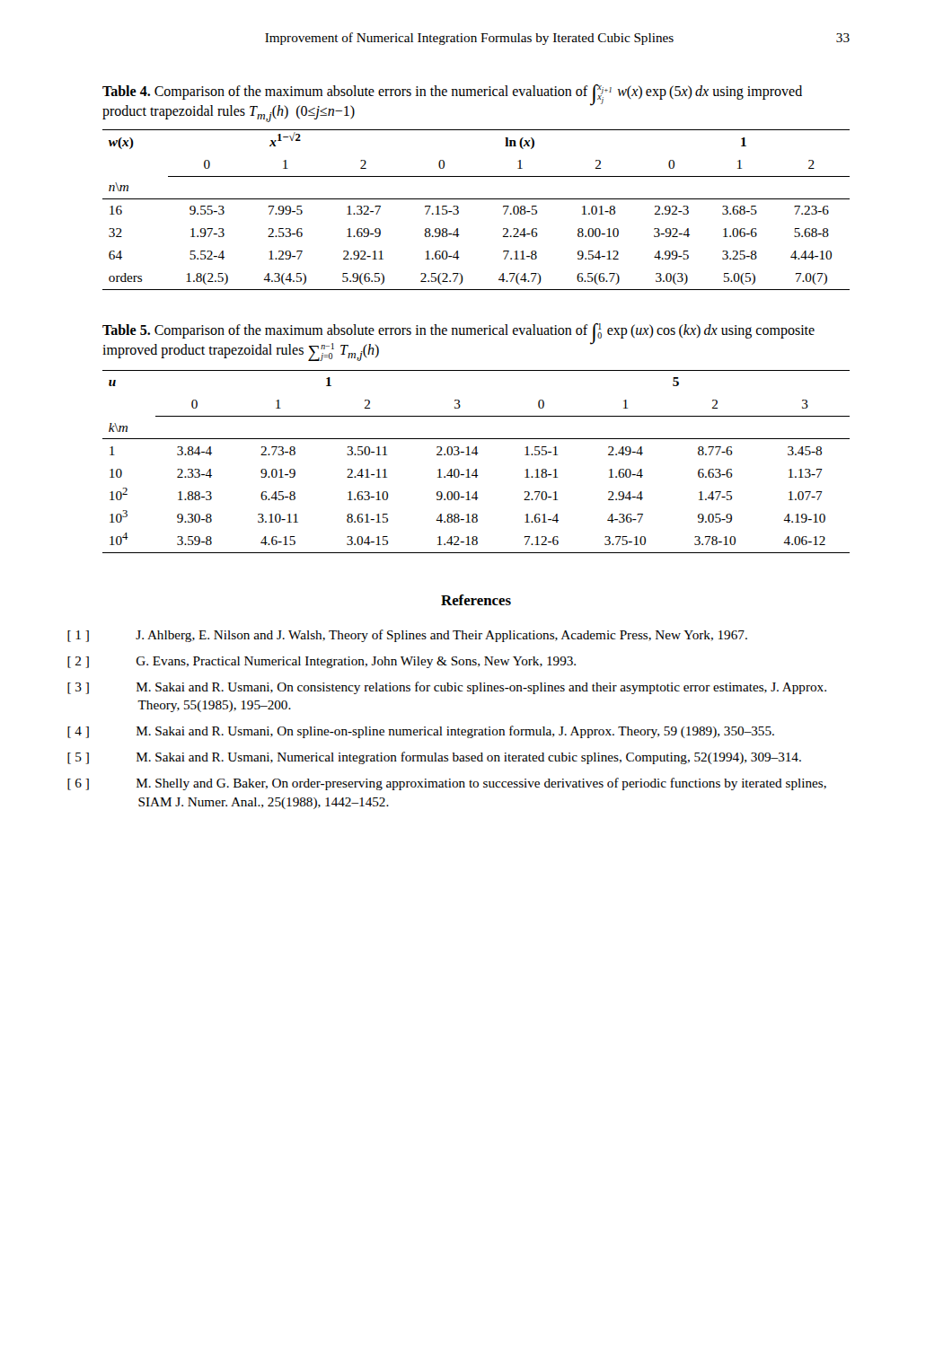Improvement of Numerical Integration Formulas by Iterated Cubic Splines
33
Table 4. Comparison of the maximum absolute errors in the numerical evaluation of ∫xj+1 xj w(x) exp (5x) dx using improved product trapezoidal rules Tm,j(h) (0≤j≤n−1)
| w ( x ) | x 1−√2 | ln ( x ) | 1 |
| --- | --- | --- | --- |
| 0 | 1 | 2 | 0 | 1 | 2 | 0 | 1 | 2 |
| n \ m | | | | | | | | | |
| 16 | 9.55-3 | 7.99-5 | 1.32-7 | 7.15-3 | 7.08-5 | 1.01-8 | 2.92-3 | 3.68-5 | 7.23-6 |
| 32 | 1.97-3 | 2.53-6 | 1.69-9 | 8.98-4 | 2.24-6 | 8.00-10 | 3-92-4 | 1.06-6 | 5.68-8 |
| 64 | 5.52-4 | 1.29-7 | 2.92-11 | 1.60-4 | 7.11-8 | 9.54-12 | 4.99-5 | 3.25-8 | 4.44-10 |
| orders | 1.8(2.5) | 4.3(4.5) | 5.9(6.5) | 2.5(2.7) | 4.7(4.7) | 6.5(6.7) | 3.0(3) | 5.0(5) | 7.0(7) |
Table 5. Comparison of the maximum absolute errors in the numerical evaluation of ∫10 exp (ux) cos (kx) dx using composite improved product trapezoidal rules ∑n−1 j=0 Tm,j(h)
| u | 1 | 5 |
| --- | --- | --- |
| 0 | 1 | 2 | 3 | 0 | 1 | 2 | 3 |
| k \ m | | | | | | | | |
| 1 | 3.84-4 | 2.73-8 | 3.50-11 | 2.03-14 | 1.55-1 | 2.49-4 | 8.77-6 | 3.45-8 |
| 10 | 2.33-4 | 9.01-9 | 2.41-11 | 1.40-14 | 1.18-1 | 1.60-4 | 6.63-6 | 1.13-7 |
| 10 2 | 1.88-3 | 6.45-8 | 1.63-10 | 9.00-14 | 2.70-1 | 2.94-4 | 1.47-5 | 1.07-7 |
| 10 3 | 9.30-8 | 3.10-11 | 8.61-15 | 4.88-18 | 1.61-4 | 4-36-7 | 9.05-9 | 4.19-10 |
| 10 4 | 3.59-8 | 4.6-15 | 3.04-15 | 1.42-18 | 7.12-6 | 3.75-10 | 3.78-10 | 4.06-12 |
References
[ 1 ] J. Ahlberg, E. Nilson and J. Walsh, Theory of Splines and Their Applications, Academic Press, New York, 1967.
[ 2 ] G. Evans, Practical Numerical Integration, John Wiley & Sons, New York, 1993.
[ 3 ] M. Sakai and R. Usmani, On consistency relations for cubic splines-on-splines and their asymptotic error estimates, J. Approx. Theory, 55(1985), 195–200.
[ 4 ] M. Sakai and R. Usmani, On spline-on-spline numerical integration formula, J. Approx. Theory, 59 (1989), 350–355.
[ 5 ] M. Sakai and R. Usmani, Numerical integration formulas based on iterated cubic splines, Computing, 52(1994), 309–314.
[ 6 ] M. Shelly and G. Baker, On order-preserving approximation to successive derivatives of periodic functions by iterated splines, SIAM J. Numer. Anal., 25(1988), 1442–1452.